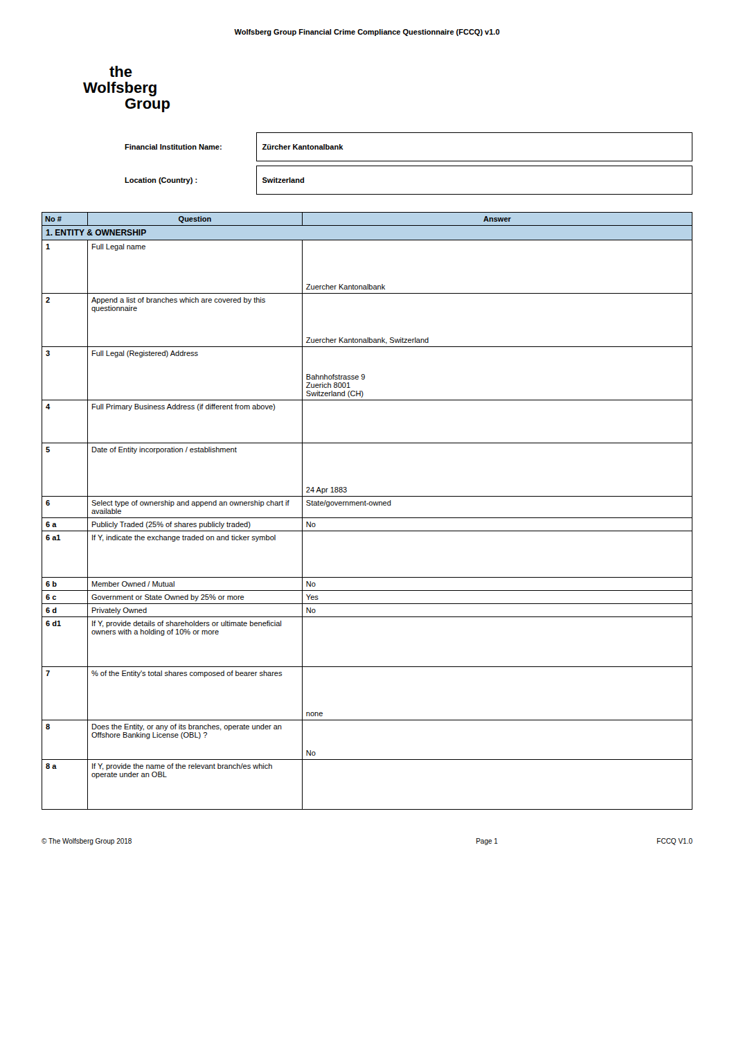Wolfsberg Group Financial Crime Compliance Questionnaire (FCCQ) v1.0
the
Wolfsberg
Group
| Financial Institution Name: | Zürcher Kantonalbank |
| Location (Country) : | Switzerland |
| No # | Question | Answer |
| --- | --- | --- |
| 1. ENTITY & OWNERSHIP |
| 1 | Full Legal name | Zuercher Kantonalbank |
| 2 | Append a list of branches which are covered by this questionnaire | Zuercher Kantonalbank, Switzerland |
| 3 | Full Legal (Registered) Address | Bahnhofstrasse 9 Zuerich 8001 Switzerland (CH) |
| 4 | Full Primary Business Address (if different from above) | |
| 5 | Date of Entity incorporation / establishment | 24 Apr 1883 |
| 6 | Select type of ownership and append an ownership chart if available | State/government-owned |
| 6 a | Publicly Traded (25% of shares publicly traded) | No |
| 6 a1 | If Y, indicate the exchange traded on and ticker symbol | |
| 6 b | Member Owned / Mutual | No |
| 6 c | Government or State Owned by 25% or more | Yes |
| 6 d | Privately Owned | No |
| 6 d1 | If Y, provide details of shareholders or ultimate beneficial owners with a holding of 10% or more | |
| 7 | % of the Entity's total shares composed of bearer shares | none |
| 8 | Does the Entity, or any of its branches, operate under an Offshore Banking License (OBL) ? | No |
| 8 a | If Y, provide the name of the relevant branch/es which operate under an OBL | |
| © The Wolfsberg Group 2018 | Page 1 | FCCQ V1.0 |